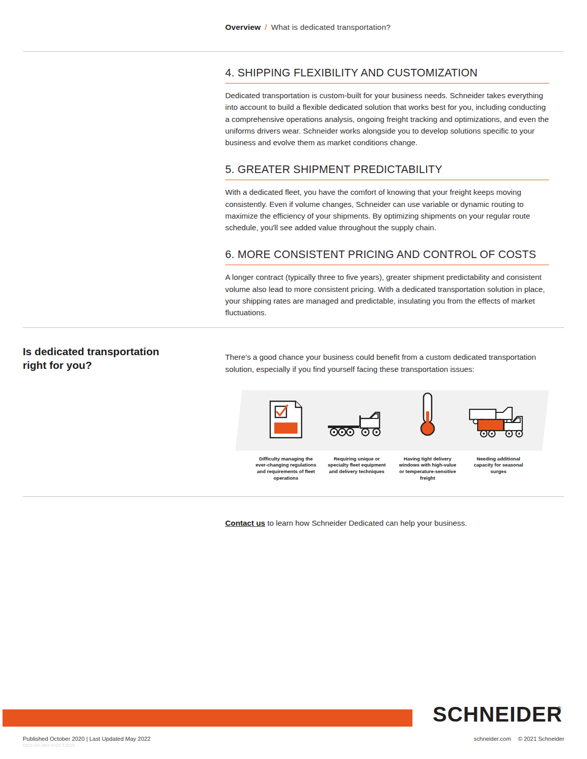Overview/What is dedicated transportation?
4. Shipping flexibility and customization
Dedicated transportation is custom-built for your business needs. Schneider takes everything into account to build a flexible dedicated solution that works best for you, including conducting a comprehensive operations analysis, ongoing freight tracking and optimizations, and even the uniforms drivers wear. Schneider works alongside you to develop solutions specific to your business and evolve them as market conditions change.
5. Greater shipment predictability
With a dedicated fleet, you have the comfort of knowing that your freight keeps moving consistently. Even if volume changes, Schneider can use variable or dynamic routing to maximize the efficiency of your shipments. By optimizing shipments on your regular route schedule, you'll see added value throughout the supply chain.
6. More consistent pricing and control of costs
A longer contract (typically three to five years), greater shipment predictability and consistent volume also lead to more consistent pricing. With a dedicated transportation solution in place, your shipping rates are managed and predictable, insulating you from the effects of market fluctuations.
Is dedicated transportation
right for you?
There's a good chance your business could benefit from a custom dedicated transportation solution, especially if you find yourself facing these transportation issues:
Difficulty managing the ever-changing regulations and requirements of fleet operations
Requiring unique or specialty fleet equipment and delivery techniques
Having tight delivery windows with high-value or temperature-sensitive freight
Needing additional capacity for seasonal surges
Contact us to learn how Schneider Dedicated can help your business.
SCHNEIDER ®
Published October 2020 | Last Updated May 2022
DED-OV-294-H-OCT2020
schneider.com© 2021 Schneider